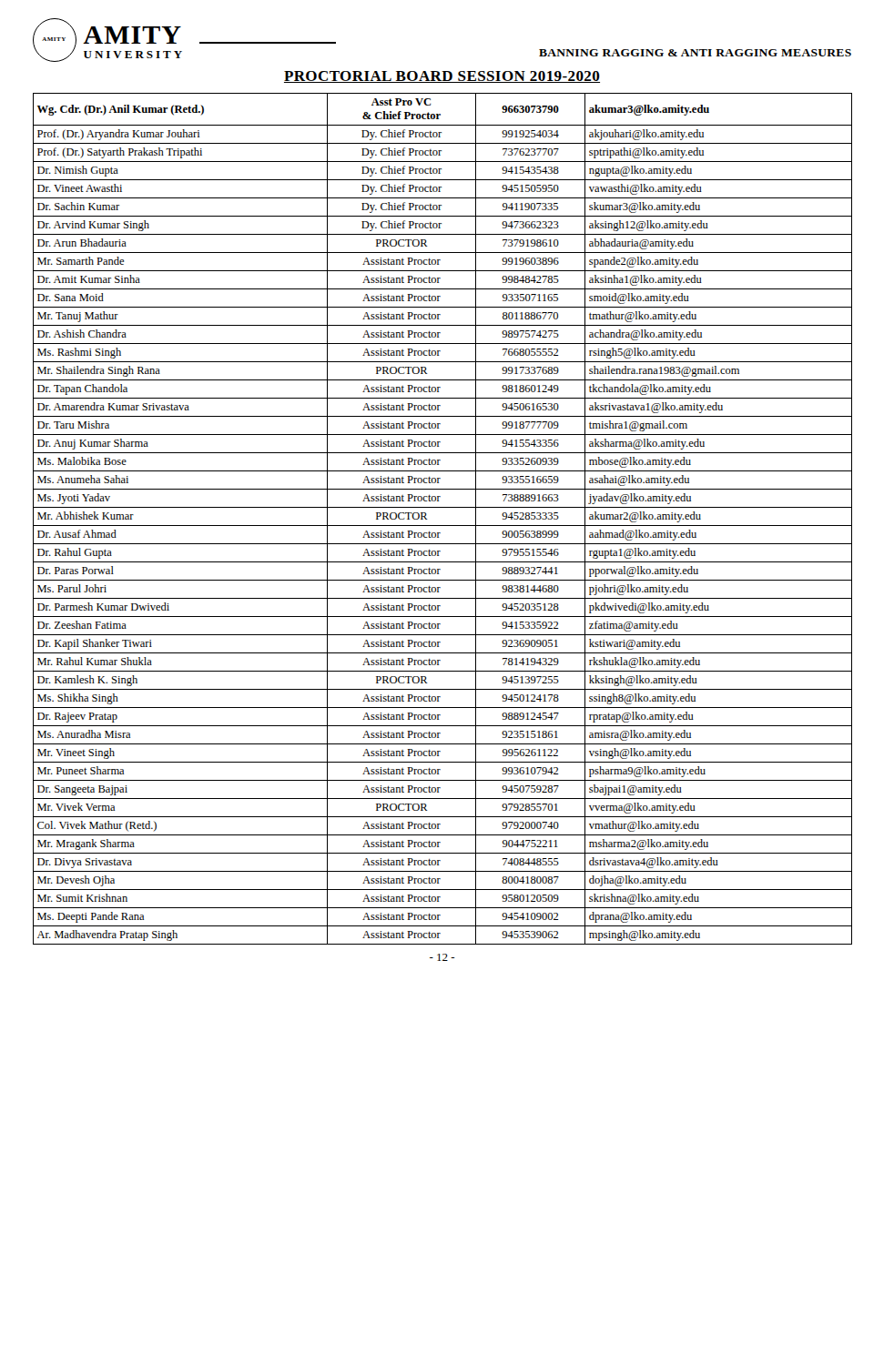AMITY
AMITY
UNIVERSITY
BANNING RAGGING & ANTI RAGGING MEASURES
PROCTORIAL BOARD SESSION 2019-2020
| Wg. Cdr. (Dr.) Anil Kumar (Retd.) | Asst Pro VC & Chief Proctor | 9663073790 | akumar3@lko.amity.edu |
| Prof. (Dr.) Aryandra Kumar Jouhari | Dy. Chief Proctor | 9919254034 | akjouhari@lko.amity.edu |
| Prof. (Dr.) Satyarth Prakash Tripathi | Dy. Chief Proctor | 7376237707 | sptripathi@lko.amity.edu |
| Dr. Nimish Gupta | Dy. Chief Proctor | 9415435438 | ngupta@lko.amity.edu |
| Dr. Vineet Awasthi | Dy. Chief Proctor | 9451505950 | vawasthi@lko.amity.edu |
| Dr. Sachin Kumar | Dy. Chief Proctor | 9411907335 | skumar3@lko.amity.edu |
| Dr. Arvind Kumar Singh | Dy. Chief Proctor | 9473662323 | aksingh12@lko.amity.edu |
| Dr. Arun Bhadauria | PROCTOR | 7379198610 | abhadauria@amity.edu |
| Mr. Samarth Pande | Assistant Proctor | 9919603896 | spande2@lko.amity.edu |
| Dr. Amit Kumar Sinha | Assistant Proctor | 9984842785 | aksinha1@lko.amity.edu |
| Dr. Sana Moid | Assistant Proctor | 9335071165 | smoid@lko.amity.edu |
| Mr. Tanuj Mathur | Assistant Proctor | 8011886770 | tmathur@lko.amity.edu |
| Dr. Ashish Chandra | Assistant Proctor | 9897574275 | achandra@lko.amity.edu |
| Ms. Rashmi Singh | Assistant Proctor | 7668055552 | rsingh5@lko.amity.edu |
| Mr. Shailendra Singh Rana | PROCTOR | 9917337689 | shailendra.rana1983@gmail.com |
| Dr. Tapan Chandola | Assistant Proctor | 9818601249 | tkchandola@lko.amity.edu |
| Dr. Amarendra Kumar Srivastava | Assistant Proctor | 9450616530 | aksrivastava1@lko.amity.edu |
| Dr. Taru Mishra | Assistant Proctor | 9918777709 | tmishra1@gmail.com |
| Dr. Anuj Kumar Sharma | Assistant Proctor | 9415543356 | aksharma@lko.amity.edu |
| Ms. Malobika Bose | Assistant Proctor | 9335260939 | mbose@lko.amity.edu |
| Ms. Anumeha Sahai | Assistant Proctor | 9335516659 | asahai@lko.amity.edu |
| Ms. Jyoti Yadav | Assistant Proctor | 7388891663 | jyadav@lko.amity.edu |
| Mr. Abhishek Kumar | PROCTOR | 9452853335 | akumar2@lko.amity.edu |
| Dr. Ausaf Ahmad | Assistant Proctor | 9005638999 | aahmad@lko.amity.edu |
| Dr. Rahul Gupta | Assistant Proctor | 9795515546 | rgupta1@lko.amity.edu |
| Dr. Paras Porwal | Assistant Proctor | 9889327441 | pporwal@lko.amity.edu |
| Ms. Parul Johri | Assistant Proctor | 9838144680 | pjohri@lko.amity.edu |
| Dr. Parmesh Kumar Dwivedi | Assistant Proctor | 9452035128 | pkdwivedi@lko.amity.edu |
| Dr. Zeeshan Fatima | Assistant Proctor | 9415335922 | zfatima@amity.edu |
| Dr. Kapil Shanker Tiwari | Assistant Proctor | 9236909051 | kstiwari@amity.edu |
| Mr. Rahul Kumar Shukla | Assistant Proctor | 7814194329 | rkshukla@lko.amity.edu |
| Dr. Kamlesh K. Singh | PROCTOR | 9451397255 | kksingh@lko.amity.edu |
| Ms. Shikha Singh | Assistant Proctor | 9450124178 | ssingh8@lko.amity.edu |
| Dr. Rajeev Pratap | Assistant Proctor | 9889124547 | rpratap@lko.amity.edu |
| Ms. Anuradha Misra | Assistant Proctor | 9235151861 | amisra@lko.amity.edu |
| Mr. Vineet Singh | Assistant Proctor | 9956261122 | vsingh@lko.amity.edu |
| Mr. Puneet Sharma | Assistant Proctor | 9936107942 | psharma9@lko.amity.edu |
| Dr. Sangeeta Bajpai | Assistant Proctor | 9450759287 | sbajpai1@amity.edu |
| Mr. Vivek Verma | PROCTOR | 9792855701 | vverma@lko.amity.edu |
| Col. Vivek Mathur (Retd.) | Assistant Proctor | 9792000740 | vmathur@lko.amity.edu |
| Mr. Mragank Sharma | Assistant Proctor | 9044752211 | msharma2@lko.amity.edu |
| Dr. Divya Srivastava | Assistant Proctor | 7408448555 | dsrivastava4@lko.amity.edu |
| Mr. Devesh Ojha | Assistant Proctor | 8004180087 | dojha@lko.amity.edu |
| Mr. Sumit Krishnan | Assistant Proctor | 9580120509 | skrishna@lko.amity.edu |
| Ms. Deepti Pande Rana | Assistant Proctor | 9454109002 | dprana@lko.amity.edu |
| Ar. Madhavendra Pratap Singh | Assistant Proctor | 9453539062 | mpsingh@lko.amity.edu |
- 12 -